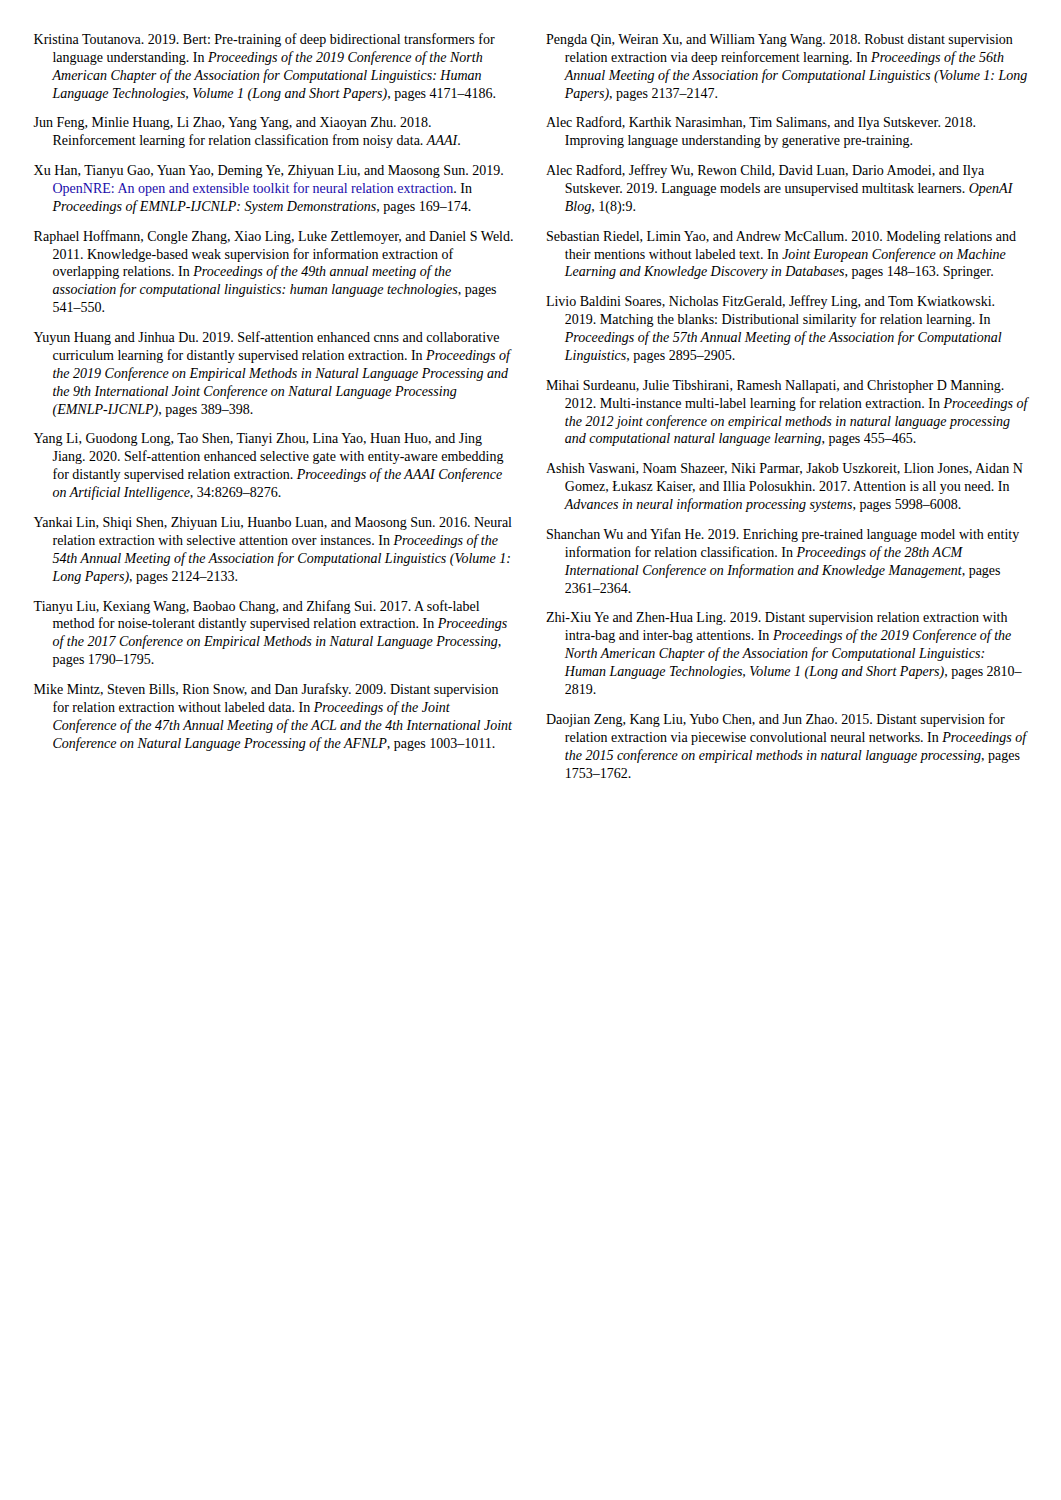Kristina Toutanova. 2019. Bert: Pre-training of deep bidirectional transformers for language understanding. In Proceedings of the 2019 Conference of the North American Chapter of the Association for Computational Linguistics: Human Language Technologies, Volume 1 (Long and Short Papers), pages 4171–4186.
Jun Feng, Minlie Huang, Li Zhao, Yang Yang, and Xiaoyan Zhu. 2018. Reinforcement learning for relation classification from noisy data. AAAI.
Xu Han, Tianyu Gao, Yuan Yao, Deming Ye, Zhiyuan Liu, and Maosong Sun. 2019. OpenNRE: An open and extensible toolkit for neural relation extraction. In Proceedings of EMNLP-IJCNLP: System Demonstrations, pages 169–174.
Raphael Hoffmann, Congle Zhang, Xiao Ling, Luke Zettlemoyer, and Daniel S Weld. 2011. Knowledge-based weak supervision for information extraction of overlapping relations. In Proceedings of the 49th annual meeting of the association for computational linguistics: human language technologies, pages 541–550.
Yuyun Huang and Jinhua Du. 2019. Self-attention enhanced cnns and collaborative curriculum learning for distantly supervised relation extraction. In Proceedings of the 2019 Conference on Empirical Methods in Natural Language Processing and the 9th International Joint Conference on Natural Language Processing (EMNLP-IJCNLP), pages 389–398.
Yang Li, Guodong Long, Tao Shen, Tianyi Zhou, Lina Yao, Huan Huo, and Jing Jiang. 2020. Self-attention enhanced selective gate with entity-aware embedding for distantly supervised relation extraction. Proceedings of the AAAI Conference on Artificial Intelligence, 34:8269–8276.
Yankai Lin, Shiqi Shen, Zhiyuan Liu, Huanbo Luan, and Maosong Sun. 2016. Neural relation extraction with selective attention over instances. In Proceedings of the 54th Annual Meeting of the Association for Computational Linguistics (Volume 1: Long Papers), pages 2124–2133.
Tianyu Liu, Kexiang Wang, Baobao Chang, and Zhifang Sui. 2017. A soft-label method for noise-tolerant distantly supervised relation extraction. In Proceedings of the 2017 Conference on Empirical Methods in Natural Language Processing, pages 1790–1795.
Mike Mintz, Steven Bills, Rion Snow, and Dan Jurafsky. 2009. Distant supervision for relation extraction without labeled data. In Proceedings of the Joint Conference of the 47th Annual Meeting of the ACL and the 4th International Joint Conference on Natural Language Processing of the AFNLP, pages 1003–1011.
Pengda Qin, Weiran Xu, and William Yang Wang. 2018. Robust distant supervision relation extraction via deep reinforcement learning. In Proceedings of the 56th Annual Meeting of the Association for Computational Linguistics (Volume 1: Long Papers), pages 2137–2147.
Alec Radford, Karthik Narasimhan, Tim Salimans, and Ilya Sutskever. 2018. Improving language understanding by generative pre-training.
Alec Radford, Jeffrey Wu, Rewon Child, David Luan, Dario Amodei, and Ilya Sutskever. 2019. Language models are unsupervised multitask learners. OpenAI Blog, 1(8):9.
Sebastian Riedel, Limin Yao, and Andrew McCallum. 2010. Modeling relations and their mentions without labeled text. In Joint European Conference on Machine Learning and Knowledge Discovery in Databases, pages 148–163. Springer.
Livio Baldini Soares, Nicholas FitzGerald, Jeffrey Ling, and Tom Kwiatkowski. 2019. Matching the blanks: Distributional similarity for relation learning. In Proceedings of the 57th Annual Meeting of the Association for Computational Linguistics, pages 2895–2905.
Mihai Surdeanu, Julie Tibshirani, Ramesh Nallapati, and Christopher D Manning. 2012. Multi-instance multi-label learning for relation extraction. In Proceedings of the 2012 joint conference on empirical methods in natural language processing and computational natural language learning, pages 455–465.
Ashish Vaswani, Noam Shazeer, Niki Parmar, Jakob Uszkoreit, Llion Jones, Aidan N Gomez, Łukasz Kaiser, and Illia Polosukhin. 2017. Attention is all you need. In Advances in neural information processing systems, pages 5998–6008.
Shanchan Wu and Yifan He. 2019. Enriching pre-trained language model with entity information for relation classification. In Proceedings of the 28th ACM International Conference on Information and Knowledge Management, pages 2361–2364.
Zhi-Xiu Ye and Zhen-Hua Ling. 2019. Distant supervision relation extraction with intra-bag and inter-bag attentions. In Proceedings of the 2019 Conference of the North American Chapter of the Association for Computational Linguistics: Human Language Technologies, Volume 1 (Long and Short Papers), pages 2810–2819.
Daojian Zeng, Kang Liu, Yubo Chen, and Jun Zhao. 2015. Distant supervision for relation extraction via piecewise convolutional neural networks. In Proceedings of the 2015 conference on empirical methods in natural language processing, pages 1753–1762.